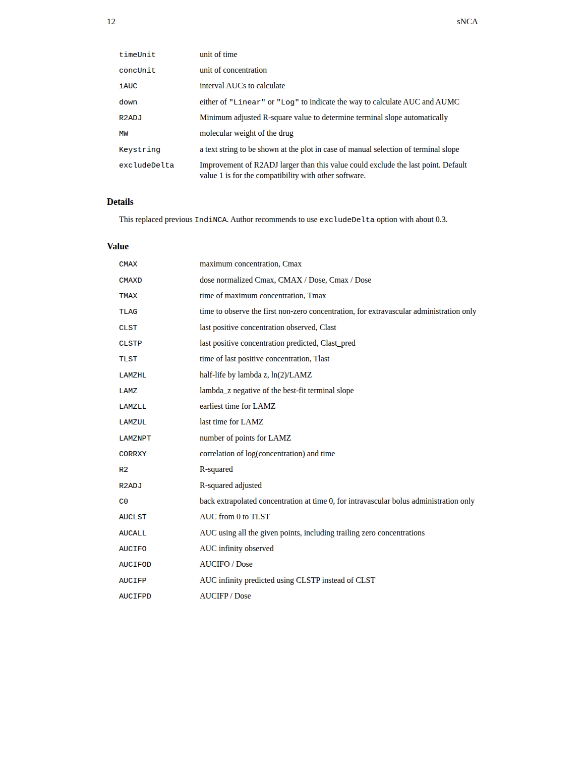12 sNCA
timeUnit
unit of time
concUnit
unit of concentration
iAUC
interval AUCs to calculate
down
either of "Linear" or "Log" to indicate the way to calculate AUC and AUMC
R2ADJ
Minimum adjusted R-square value to determine terminal slope automatically
MW
molecular weight of the drug
Keystring
a text string to be shown at the plot in case of manual selection of terminal slope
excludeDelta
Improvement of R2ADJ larger than this value could exclude the last point. Default value 1 is for the compatibility with other software.
Details
This replaced previous IndiNCA. Author recommends to use excludeDelta option with about 0.3.
Value
CMAX
maximum concentration, Cmax
CMAXD
dose normalized Cmax, CMAX / Dose, Cmax / Dose
TMAX
time of maximum concentration, Tmax
TLAG
time to observe the first non-zero concentration, for extravascular administration only
CLST
last positive concentration observed, Clast
CLSTP
last positive concentration predicted, Clast_pred
TLST
time of last positive concentration, Tlast
LAMZHL
half-life by lambda z, ln(2)/LAMZ
LAMZ
lambda_z negative of the best-fit terminal slope
LAMZLL
earliest time for LAMZ
LAMZUL
last time for LAMZ
LAMZNPT
number of points for LAMZ
CORRXY
correlation of log(concentration) and time
R2
R-squared
R2ADJ
R-squared adjusted
C0
back extrapolated concentration at time 0, for intravascular bolus administration only
AUCLST
AUC from 0 to TLST
AUCALL
AUC using all the given points, including trailing zero concentrations
AUCIFO
AUC infinity observed
AUCIFOD
AUCIFO / Dose
AUCIFP
AUC infinity predicted using CLSTP instead of CLST
AUCIFPD
AUCIFP / Dose